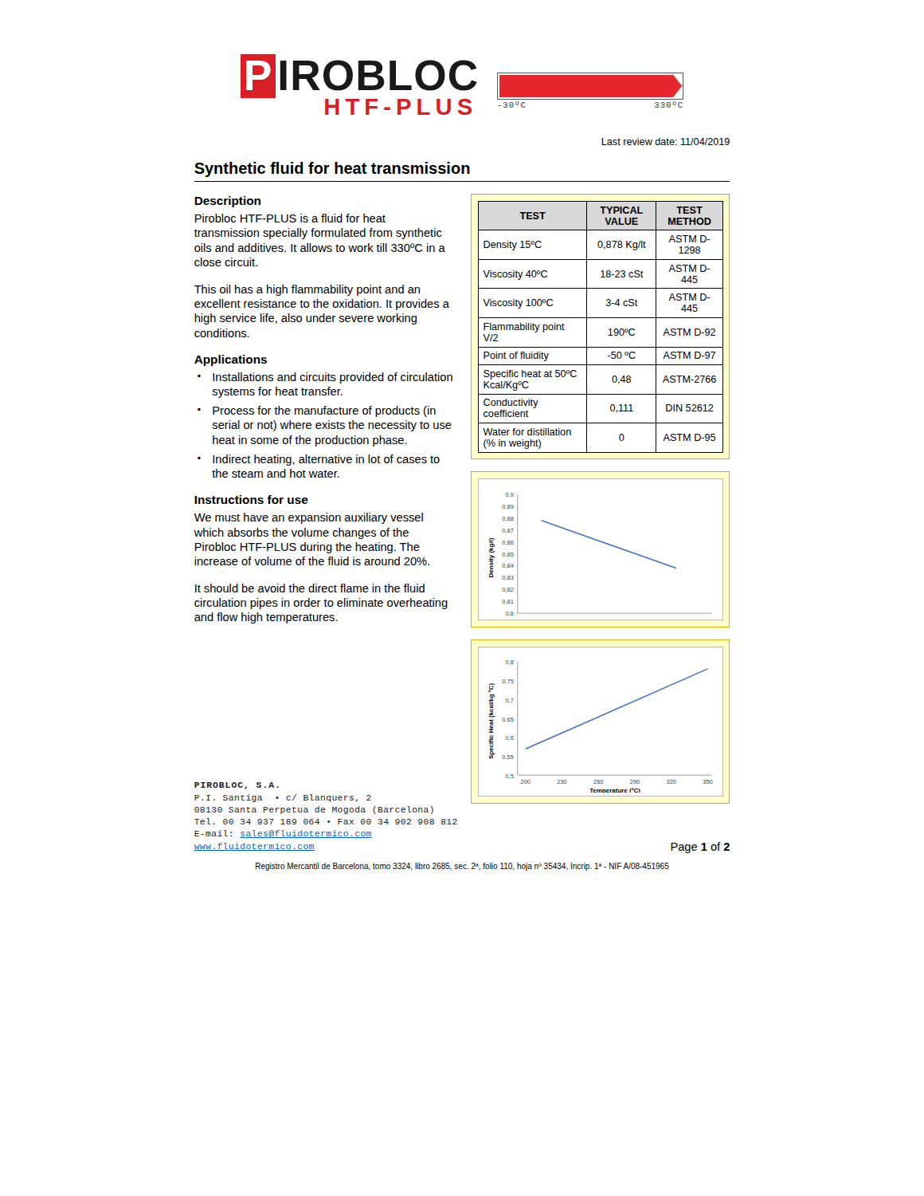PIROBLOC
HTF-PLUS
-30ºC 330ºC
Last review date: 11/04/2019
Synthetic fluid for heat transmission
Description
Pirobloc HTF-PLUS is a fluid for heat transmission specially formulated from synthetic oils and additives. It allows to work till 330ºC in a close circuit.
This oil has a high flammability point and an excellent resistance to the oxidation. It provides a high service life, also under severe working conditions.
Applications
Installations and circuits provided of circulation systems for heat transfer.
Process for the manufacture of products (in serial or not) where exists the necessity to use heat in some of the production phase.
Indirect heating, alternative in lot of cases to the steam and hot water.
Instructions for use
We must have an expansion auxiliary vessel which absorbs the volume changes of the Pirobloc HTF-PLUS during the heating. The increase of volume of the fluid is around 20%.
It should be avoid the direct flame in the fluid circulation pipes in order to eliminate overheating and flow high temperatures.
| TEST | TYPICAL VALUE | TEST METHOD |
| --- | --- | --- |
| Density 15ºC | 0,878 Kg/lt | ASTM D-1298 |
| Viscosity 40ºC | 18-23 cSt | ASTM D-445 |
| Viscosity 100ºC | 3-4 cSt | ASTM D-445 |
| Flammability point V/2 | 190ºC | ASTM D-92 |
| Point of fluidity | -50 ºC | ASTM D-97 |
| Specific heat at 50ºC Kcal/KgºC | 0,48 | ASTM-2766 |
| Conductivity coefficient | 0,111 | DIN 52612 |
| Water for distillation (% in weight) | 0 | ASTM D-95 |
0,9 0,89 0,88 0,87 0,86 0,85 0,84 0,83 0,82 0,81 0,8 10 50 Temperature (ºC) Density (kg/l)
0,8 0,75 0,7 0,65 0,6 0,55 0,5 200 230 260 290 320 350 Temperature (ºC) Specific Heat (kcal/kg ºC)
PIROBLOC, S.A.
P.I. Santiga • c/ Blanquers, 2
08130 Santa Perpetua de Mogoda (Barcelona)
Tel. 00 34 937 189 064 • Fax 00 34 902 908 812
E-mail: sales@fluidotermico.com
www.fluidotermico.com
Page 1 of 2
Registro Mercantil de Barcelona, tomo 3324, libro 2685, sec. 2ª, folio 110, hoja nº 35434, Incrip. 1ª - NIF A/08-451965